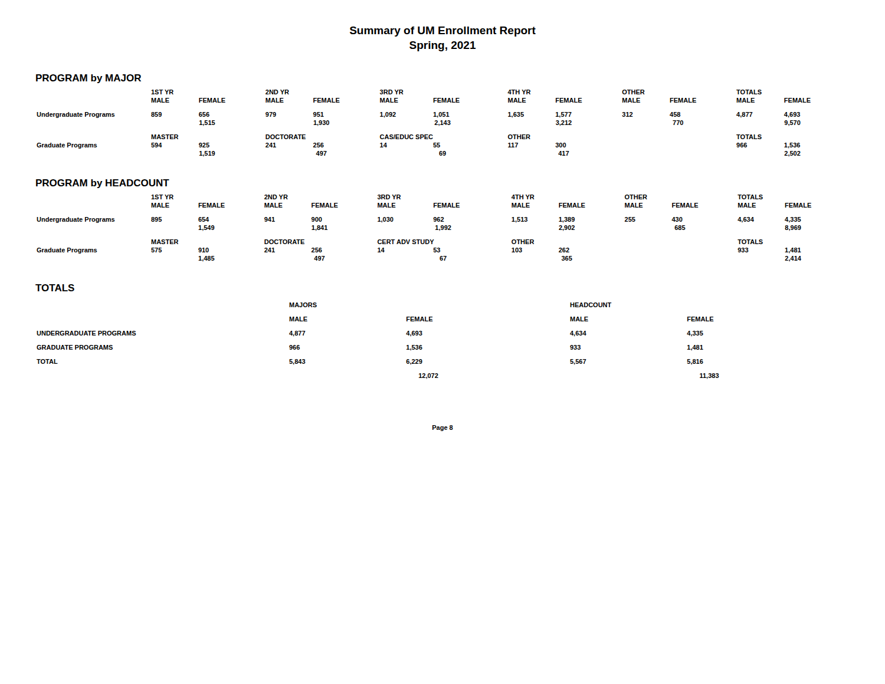Summary of UM Enrollment Report
Spring, 2021
PROGRAM by MAJOR
| | 1ST YR | 2ND YR | 3RD YR | 4TH YR | OTHER | TOTALS |
| | MALE | FEMALE | MALE | FEMALE | MALE | FEMALE | MALE | FEMALE | MALE | FEMALE | MALE | FEMALE |
| Undergraduate Programs | 859 | 656 | 979 | 951 | 1,092 | 1,051 | 1,635 | 1,577 | 312 | 458 | 4,877 | 4,693 |
| | 1,515 | 1,930 | 2,143 | 3,212 | 770 | 9,570 |
| | MASTER | DOCTORATE | CAS/EDUC SPEC | OTHER | | TOTALS |
| Graduate Programs | 594 | 925 | 241 | 256 | 14 | 55 | 117 | 300 | | | 966 | 1,536 |
| | 1,519 | 497 | 69 | 417 | | 2,502 |
PROGRAM by HEADCOUNT
| | 1ST YR | 2ND YR | 3RD YR | 4TH YR | OTHER | TOTALS |
| | MALE | FEMALE | MALE | FEMALE | MALE | FEMALE | MALE | FEMALE | MALE | FEMALE | MALE | FEMALE |
| Undergraduate Programs | 895 | 654 | 941 | 900 | 1,030 | 962 | 1,513 | 1,389 | 255 | 430 | 4,634 | 4,335 |
| | 1,549 | 1,841 | 1,992 | 2,902 | 685 | 8,969 |
| | MASTER | DOCTORATE | CERT ADV STUDY | OTHER | | TOTALS |
| Graduate Programs | 575 | 910 | 241 | 256 | 14 | 53 | 103 | 262 | | | 933 | 1,481 |
| | 1,485 | 497 | 67 | 365 | | 2,414 |
TOTALS
| | | MAJORS | HEADCOUNT |
| | | MALE | FEMALE | MALE | FEMALE |
| UNDERGRADUATE PROGRAMS | | 4,877 | 4,693 | 4,634 | 4,335 |
| GRADUATE PROGRAMS | | 966 | 1,536 | 933 | 1,481 |
| TOTAL | | 5,843 | 6,229 | 5,567 | 5,816 |
| | | 12,072 | 11,383 |
Page 8